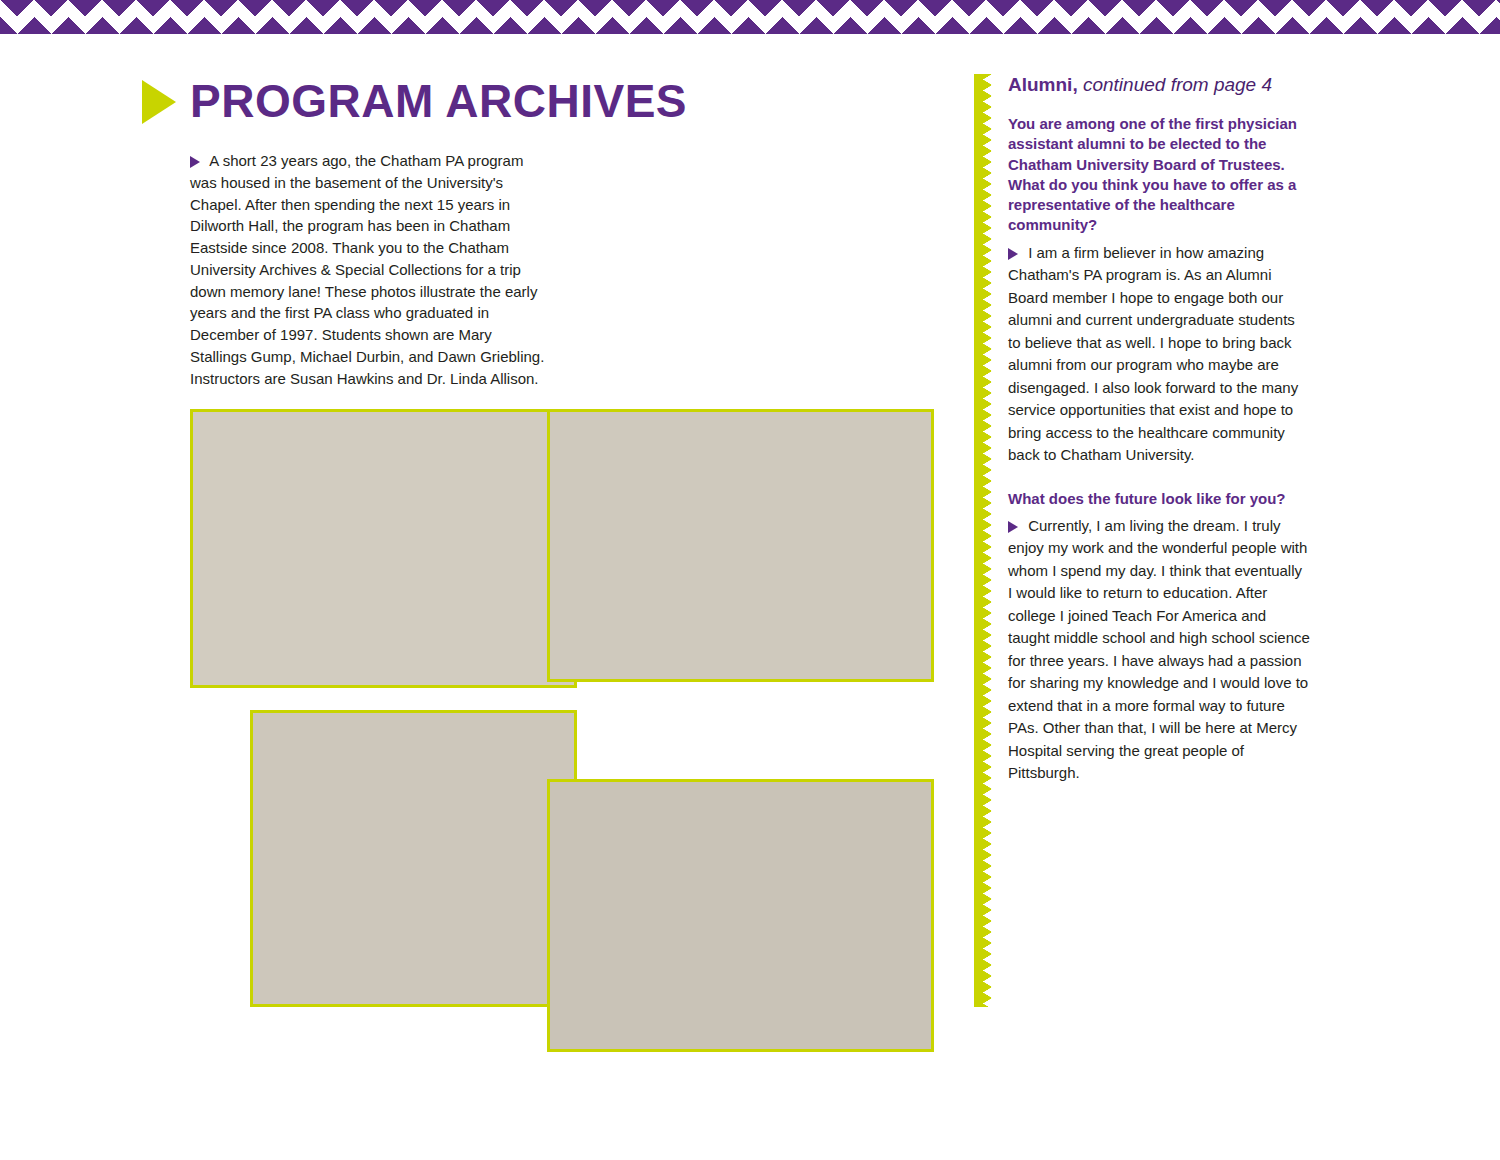PROGRAM ARCHIVES
A short 23 years ago, the Chatham PA program was housed in the basement of the University's Chapel. After then spending the next 15 years in Dilworth Hall, the program has been in Chatham Eastside since 2008. Thank you to the Chatham University Archives & Special Collections for a trip down memory lane! These photos illustrate the early years and the first PA class who graduated in December of 1997. Students shown are Mary Stallings Gump, Michael Durbin, and Dawn Griebling. Instructors are Susan Hawkins and Dr. Linda Allison.
Alumni, continued from page 4
You are among one of the first physician assistant alumni to be elected to the Chatham University Board of Trustees. What do you think you have to offer as a representative of the healthcare community?
I am a firm believer in how amazing Chatham's PA program is. As an Alumni Board member I hope to engage both our alumni and current undergraduate students to believe that as well. I hope to bring back alumni from our program who maybe are disengaged. I also look forward to the many service opportunities that exist and hope to bring access to the healthcare community back to Chatham University.
What does the future look like for you?
Currently, I am living the dream. I truly enjoy my work and the wonderful people with whom I spend my day. I think that eventually I would like to return to education. After college I joined Teach For America and taught middle school and high school science for three years. I have always had a passion for sharing my knowledge and I would love to extend that in a more formal way to future PAs. Other than that, I will be here at Mercy Hospital serving the great people of Pittsburgh.